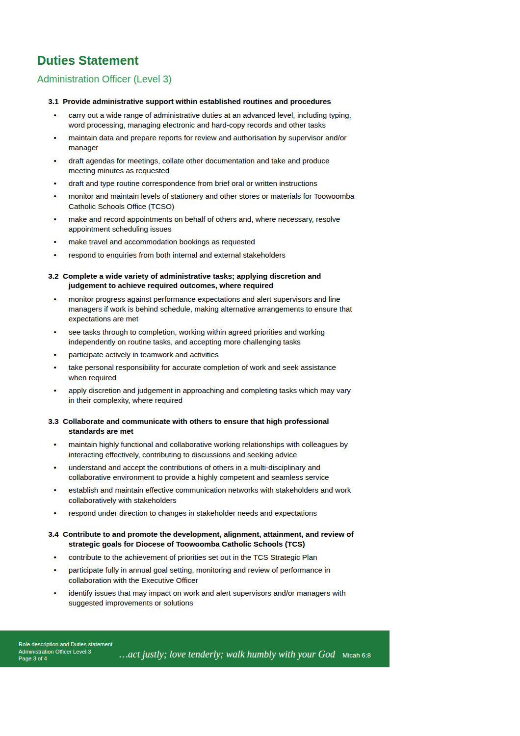Duties Statement
Administration Officer (Level 3)
3.1 Provide administrative support within established routines and procedures
carry out a wide range of administrative duties at an advanced level, including typing, word processing, managing electronic and hard-copy records and other tasks
maintain data and prepare reports for review and authorisation by supervisor and/or manager
draft agendas for meetings, collate other documentation and take and produce meeting minutes as requested
draft and type routine correspondence from brief oral or written instructions
monitor and maintain levels of stationery and other stores or materials for Toowoomba Catholic Schools Office (TCSO)
make and record appointments on behalf of others and, where necessary, resolve appointment scheduling issues
make travel and accommodation bookings as requested
respond to enquiries from both internal and external stakeholders
3.2 Complete a wide variety of administrative tasks; applying discretion and judgement to achieve required outcomes, where required
monitor progress against performance expectations and alert supervisors and line managers if work is behind schedule, making alternative arrangements to ensure that expectations are met
see tasks through to completion, working within agreed priorities and working independently on routine tasks, and accepting more challenging tasks
participate actively in teamwork and activities
take personal responsibility for accurate completion of work and seek assistance when required
apply discretion and judgement in approaching and completing tasks which may vary in their complexity, where required
3.3 Collaborate and communicate with others to ensure that high professional standards are met
maintain highly functional and collaborative working relationships with colleagues by interacting effectively, contributing to discussions and seeking advice
understand and accept the contributions of others in a multi-disciplinary and collaborative environment to provide a highly competent and seamless service
establish and maintain effective communication networks with stakeholders and work collaboratively with stakeholders
respond under direction to changes in stakeholder needs and expectations
3.4 Contribute to and promote the development, alignment, attainment, and review of strategic goals for Diocese of Toowoomba Catholic Schools (TCS)
contribute to the achievement of priorities set out in the TCS Strategic Plan
participate fully in annual goal setting, monitoring and review of performance in collaboration with the Executive Officer
identify issues that may impact on work and alert supervisors and/or managers with suggested improvements or solutions
Role description and Duties statement
Administration Officer Level 3
Page 3 of 4
…act justly; love tenderly; walk humbly with your God Micah 6:8